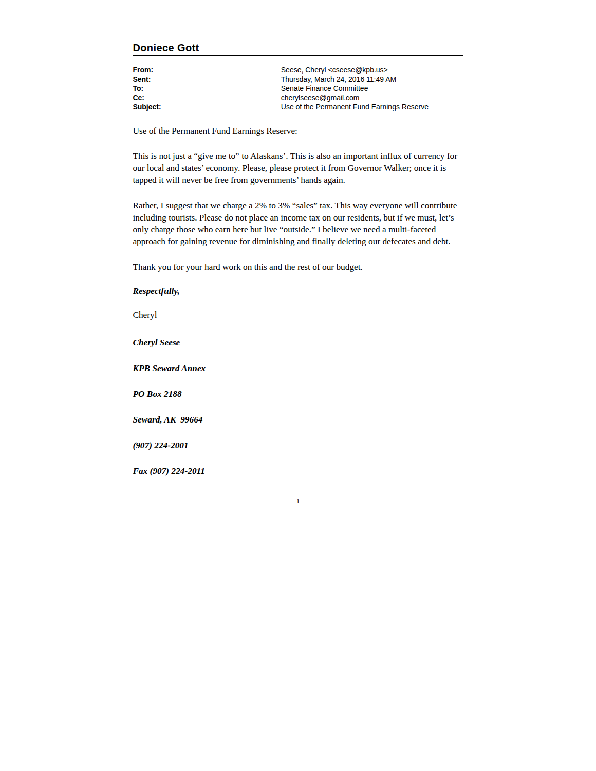Doniece Gott
| From: | Seese, Cheryl <cseese@kpb.us> |
| Sent: | Thursday, March 24, 2016 11:49 AM |
| To: | Senate Finance Committee |
| Cc: | cherylseese@gmail.com |
| Subject: | Use of the Permanent Fund Earnings Reserve |
Use of the Permanent Fund Earnings Reserve:
This is not just a “give me to” to Alaskans’. This is also an important influx of currency for our local and states’ economy. Please, please protect it from Governor Walker; once it is tapped it will never be free from governments’ hands again.
Rather, I suggest that we charge a 2% to 3% “sales” tax. This way everyone will contribute including tourists. Please do not place an income tax on our residents, but if we must, let’s only charge those who earn here but live “outside.” I believe we need a multi-faceted approach for gaining revenue for diminishing and finally deleting our defecates and debt.
Thank you for your hard work on this and the rest of our budget.
Respectfully,
Cheryl
Cheryl Seese
KPB Seward Annex
PO Box 2188
Seward, AK 99664
(907) 224-2001
Fax (907) 224-2011
1